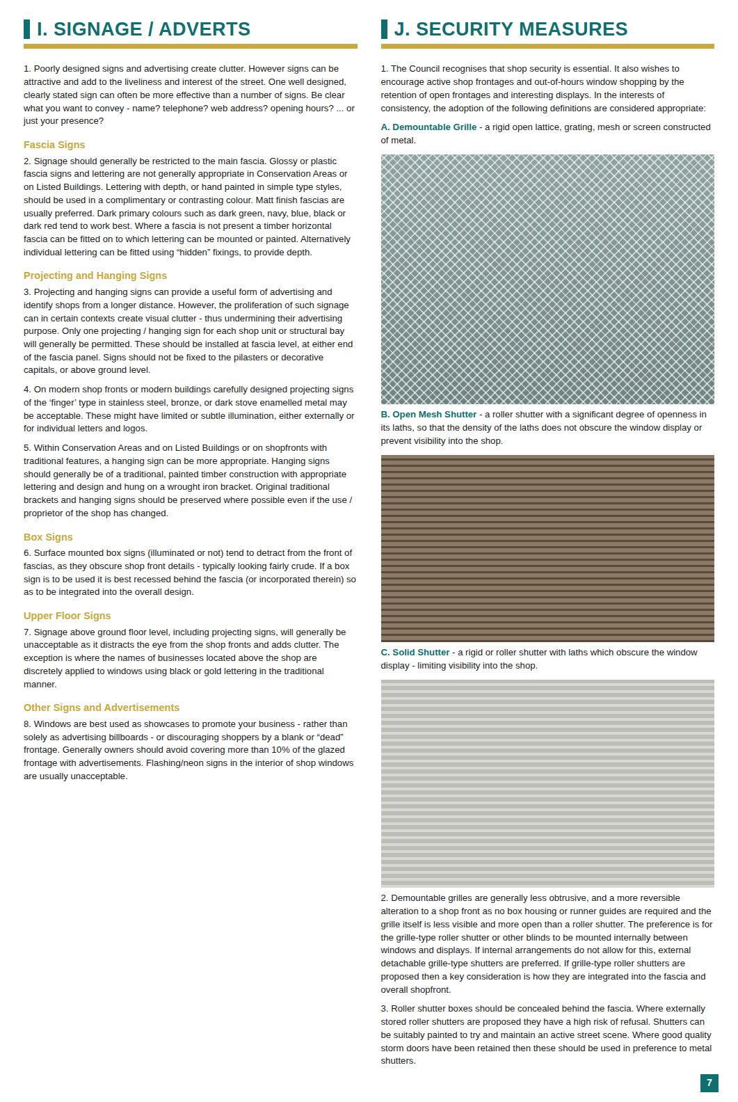I. Signage / Adverts
1. Poorly designed signs and advertising create clutter. However signs can be attractive and add to the liveliness and interest of the street. One well designed, clearly stated sign can often be more effective than a number of signs. Be clear what you want to convey - name? telephone? web address? opening hours? ... or just your presence?
Fascia Signs
2. Signage should generally be restricted to the main fascia. Glossy or plastic fascia signs and lettering are not generally appropriate in Conservation Areas or on Listed Buildings. Lettering with depth, or hand painted in simple type styles, should be used in a complimentary or contrasting colour. Matt finish fascias are usually preferred. Dark primary colours such as dark green, navy, blue, black or dark red tend to work best. Where a fascia is not present a timber horizontal fascia can be fitted on to which lettering can be mounted or painted. Alternatively individual lettering can be fitted using “hidden” fixings, to provide depth.
Projecting and Hanging Signs
3. Projecting and hanging signs can provide a useful form of advertising and identify shops from a longer distance. However, the proliferation of such signage can in certain contexts create visual clutter - thus undermining their advertising purpose. Only one projecting / hanging sign for each shop unit or structural bay will generally be permitted. These should be installed at fascia level, at either end of the fascia panel. Signs should not be fixed to the pilasters or decorative capitals, or above ground level.
4. On modern shop fronts or modern buildings carefully designed projecting signs of the ‘finger’ type in stainless steel, bronze, or dark stove enamelled metal may be acceptable. These might have limited or subtle illumination, either externally or for individual letters and logos.
5. Within Conservation Areas and on Listed Buildings or on shopfronts with traditional features, a hanging sign can be more appropriate. Hanging signs should generally be of a traditional, painted timber construction with appropriate lettering and design and hung on a wrought iron bracket. Original traditional brackets and hanging signs should be preserved where possible even if the use / proprietor of the shop has changed.
Box Signs
6. Surface mounted box signs (illuminated or not) tend to detract from the front of fascias, as they obscure shop front details - typically looking fairly crude. If a box sign is to be used it is best recessed behind the fascia (or incorporated therein) so as to be integrated into the overall design.
Upper Floor Signs
7. Signage above ground floor level, including projecting signs, will generally be unacceptable as it distracts the eye from the shop fronts and adds clutter. The exception is where the names of businesses located above the shop are discretely applied to windows using black or gold lettering in the traditional manner.
Other Signs and Advertisements
8. Windows are best used as showcases to promote your business - rather than solely as advertising billboards - or discouraging shoppers by a blank or “dead” frontage. Generally owners should avoid covering more than 10% of the glazed frontage with advertisements. Flashing/neon signs in the interior of shop windows are usually unacceptable.
J. Security Measures
1. The Council recognises that shop security is essential. It also wishes to encourage active shop frontages and out-of-hours window shopping by the retention of open frontages and interesting displays. In the interests of consistency, the adoption of the following definitions are considered appropriate:
A. Demountable Grille - a rigid open lattice, grating, mesh or screen constructed of metal.
B. Open Mesh Shutter - a roller shutter with a significant degree of openness in its laths, so that the density of the laths does not obscure the window display or prevent visibility into the shop.
C. Solid Shutter - a rigid or roller shutter with laths which obscure the window display - limiting visibility into the shop.
2. Demountable grilles are generally less obtrusive, and a more reversible alteration to a shop front as no box housing or runner guides are required and the grille itself is less visible and more open than a roller shutter. The preference is for the grille-type roller shutter or other blinds to be mounted internally between windows and displays. If internal arrangements do not allow for this, external detachable grille-type shutters are preferred. If grille-type roller shutters are proposed then a key consideration is how they are integrated into the fascia and overall shopfront.
3. Roller shutter boxes should be concealed behind the fascia. Where externally stored roller shutters are proposed they have a high risk of refusal. Shutters can be suitably painted to try and maintain an active street scene. Where good quality storm doors have been retained then these should be used in preference to metal shutters.
7